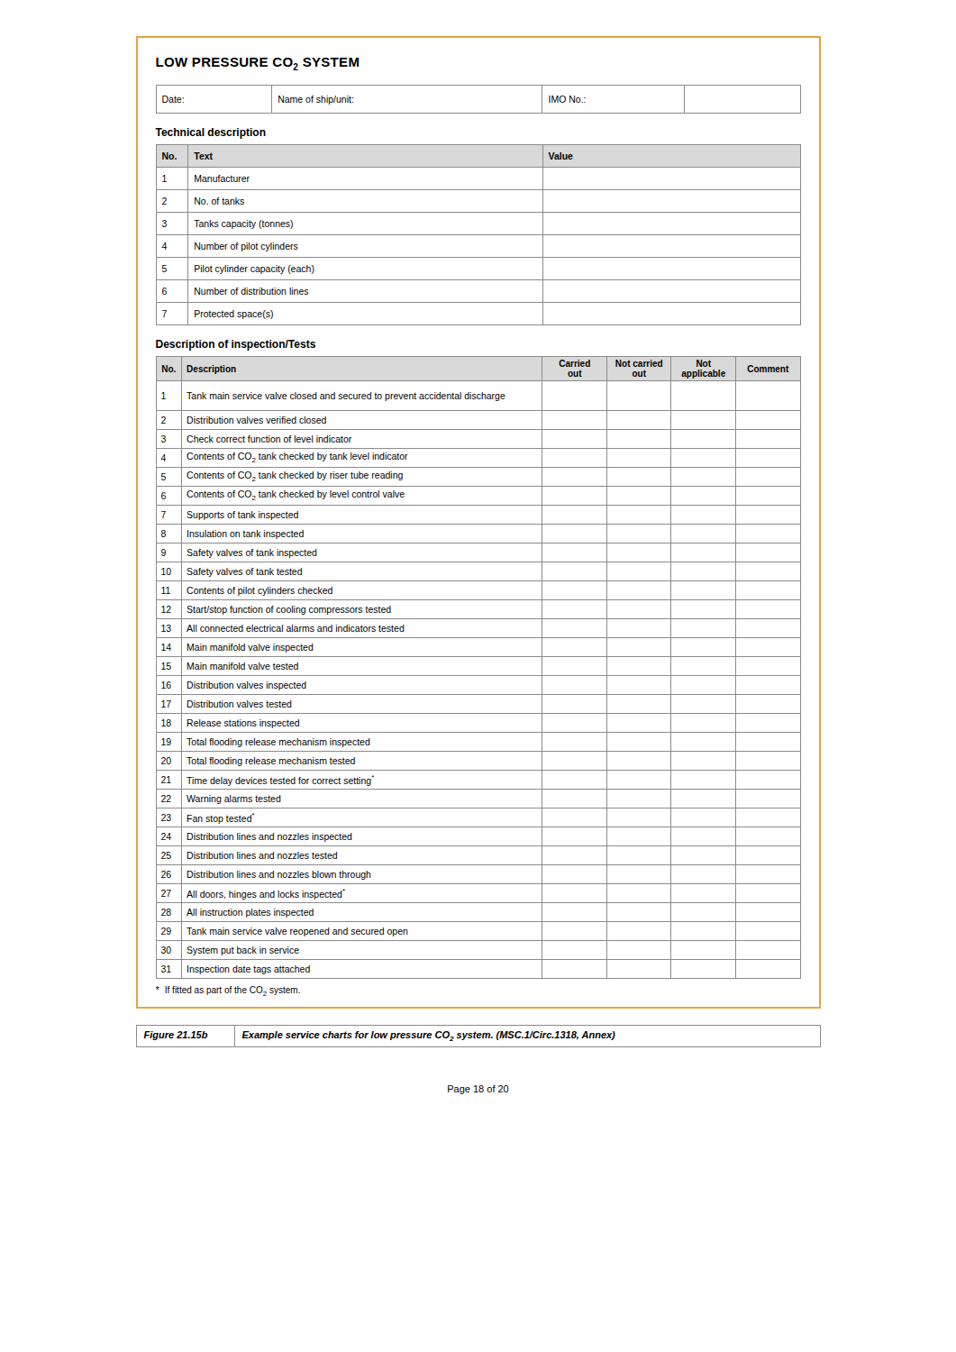LOW PRESSURE CO2 SYSTEM
| Date: | Name of ship/unit: | IMO No.: | |
Technical description
| No. | Text | Value |
| --- | --- | --- |
| 1 | Manufacturer | |
| 2 | No. of tanks | |
| 3 | Tanks capacity (tonnes) | |
| 4 | Number of pilot cylinders | |
| 5 | Pilot cylinder capacity (each) | |
| 6 | Number of distribution lines | |
| 7 | Protected space(s) | |
Description of inspection/Tests
| No. | Description | Carried out | Not carried out | Not applicable | Comment |
| --- | --- | --- | --- | --- | --- |
| 1 | Tank main service valve closed and secured to prevent accidental discharge | | | | |
| 2 | Distribution valves verified closed | | | | |
| 3 | Check correct function of level indicator | | | | |
| 4 | Contents of CO 2 tank checked by tank level indicator | | | | |
| 5 | Contents of CO 2 tank checked by riser tube reading | | | | |
| 6 | Contents of CO 2 tank checked by level control valve | | | | |
| 7 | Supports of tank inspected | | | | |
| 8 | Insulation on tank inspected | | | | |
| 9 | Safety valves of tank inspected | | | | |
| 10 | Safety valves of tank tested | | | | |
| 11 | Contents of pilot cylinders checked | | | | |
| 12 | Start/stop function of cooling compressors tested | | | | |
| 13 | All connected electrical alarms and indicators tested | | | | |
| 14 | Main manifold valve inspected | | | | |
| 15 | Main manifold valve tested | | | | |
| 16 | Distribution valves inspected | | | | |
| 17 | Distribution valves tested | | | | |
| 18 | Release stations inspected | | | | |
| 19 | Total flooding release mechanism inspected | | | | |
| 20 | Total flooding release mechanism tested | | | | |
| 21 | Time delay devices tested for correct setting * | | | | |
| 22 | Warning alarms tested | | | | |
| 23 | Fan stop tested * | | | | |
| 24 | Distribution lines and nozzles inspected | | | | |
| 25 | Distribution lines and nozzles tested | | | | |
| 26 | Distribution lines and nozzles blown through | | | | |
| 27 | All doors, hinges and locks inspected * | | | | |
| 28 | All instruction plates inspected | | | | |
| 29 | Tank main service valve reopened and secured open | | | | |
| 30 | System put back in service | | | | |
| 31 | Inspection date tags attached | | | | |
*If fitted as part of the CO2 system.
Figure 21.15b
Example service charts for low pressure CO2 system. (MSC.1/Circ.1318, Annex)
Page 18 of 20